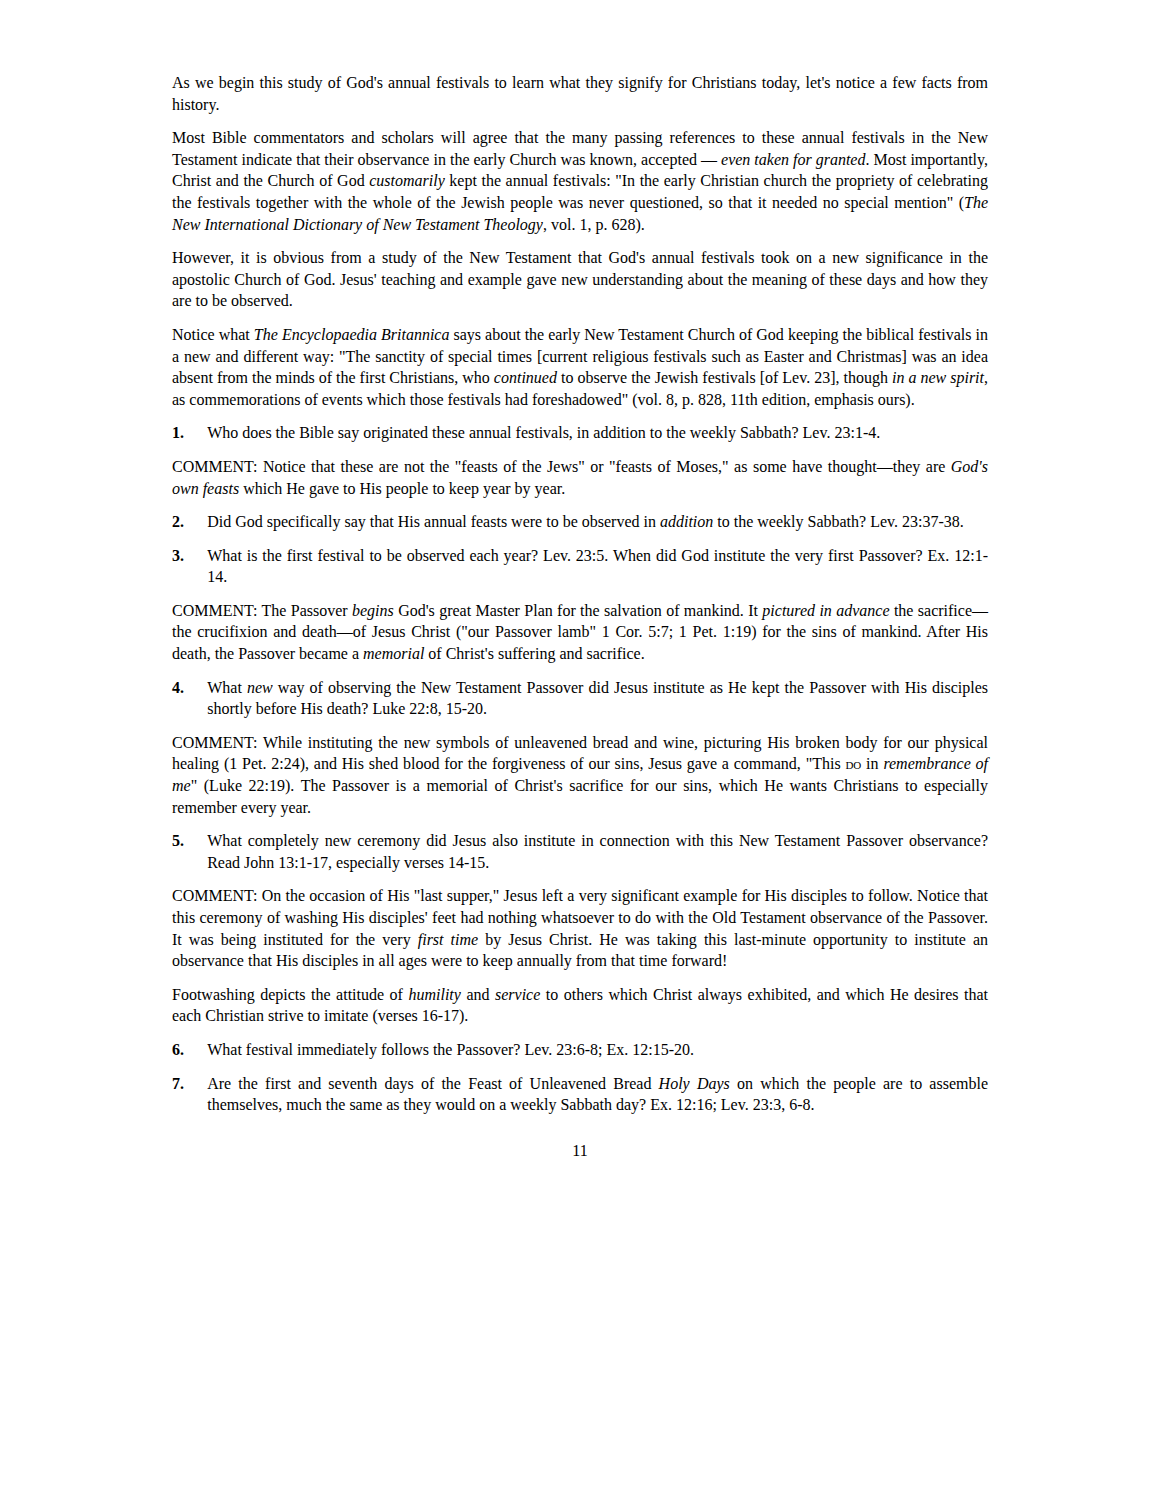As we begin this study of God's annual festivals to learn what they signify for Christians today, let's notice a few facts from history.
Most Bible commentators and scholars will agree that the many passing references to these annual festivals in the New Testament indicate that their observance in the early Church was known, accepted — even taken for granted. Most importantly, Christ and the Church of God customarily kept the annual festivals: "In the early Christian church the propriety of celebrating the festivals together with the whole of the Jewish people was never questioned, so that it needed no special mention" (The New International Dictionary of New Testament Theology, vol. 1, p. 628).
However, it is obvious from a study of the New Testament that God's annual festivals took on a new significance in the apostolic Church of God. Jesus' teaching and example gave new understanding about the meaning of these days and how they are to be observed.
Notice what The Encyclopaedia Britannica says about the early New Testament Church of God keeping the biblical festivals in a new and different way: "The sanctity of special times [current religious festivals such as Easter and Christmas] was an idea absent from the minds of the first Christians, who continued to observe the Jewish festivals [of Lev. 23], though in a new spirit, as commemorations of events which those festivals had foreshadowed" (vol. 8, p. 828, 11th edition, emphasis ours).
Who does the Bible say originated these annual festivals, in addition to the weekly Sabbath? Lev. 23:1-4.
COMMENT: Notice that these are not the "feasts of the Jews" or "feasts of Moses," as some have thought—they are God's own feasts which He gave to His people to keep year by year.
Did God specifically say that His annual feasts were to be observed in addition to the weekly Sabbath? Lev. 23:37-38.
What is the first festival to be observed each year? Lev. 23:5. When did God institute the very first Passover? Ex. 12:1-14.
COMMENT: The Passover begins God's great Master Plan for the salvation of mankind. It pictured in advance the sacrifice—the crucifixion and death—of Jesus Christ ("our Passover lamb" 1 Cor. 5:7; 1 Pet. 1:19) for the sins of mankind. After His death, the Passover became a memorial of Christ's suffering and sacrifice.
What new way of observing the New Testament Passover did Jesus institute as He kept the Passover with His disciples shortly before His death? Luke 22:8, 15-20.
COMMENT: While instituting the new symbols of unleavened bread and wine, picturing His broken body for our physical healing (1 Pet. 2:24), and His shed blood for the forgiveness of our sins, Jesus gave a command, "This do in remembrance of me" (Luke 22:19). The Passover is a memorial of Christ's sacrifice for our sins, which He wants Christians to especially remember every year.
What completely new ceremony did Jesus also institute in connection with this New Testament Passover observance? Read John 13:1-17, especially verses 14-15.
COMMENT: On the occasion of His "last supper," Jesus left a very significant example for His disciples to follow. Notice that this ceremony of washing His disciples' feet had nothing whatsoever to do with the Old Testament observance of the Passover. It was being instituted for the very first time by Jesus Christ. He was taking this last-minute opportunity to institute an observance that His disciples in all ages were to keep annually from that time forward!
Footwashing depicts the attitude of humility and service to others which Christ always exhibited, and which He desires that each Christian strive to imitate (verses 16-17).
What festival immediately follows the Passover? Lev. 23:6-8; Ex. 12:15-20.
Are the first and seventh days of the Feast of Unleavened Bread Holy Days on which the people are to assemble themselves, much the same as they would on a weekly Sabbath day? Ex. 12:16; Lev. 23:3, 6-8.
11